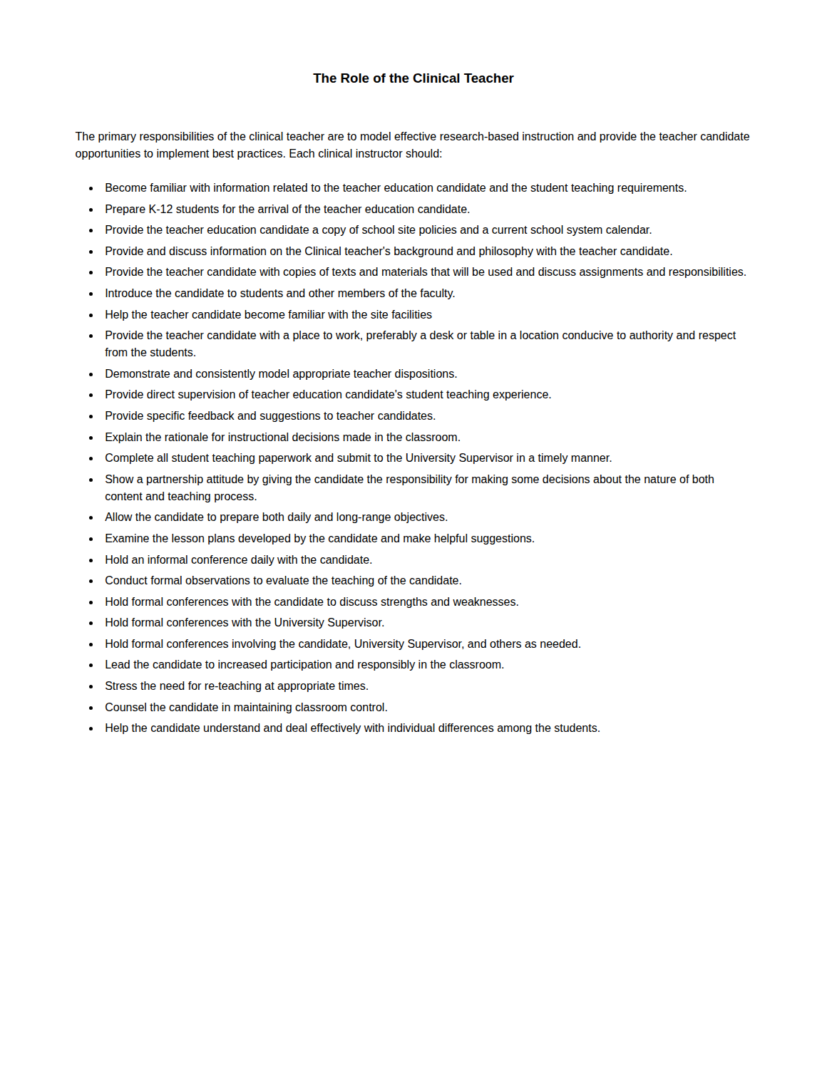The Role of the Clinical Teacher
The primary responsibilities of the clinical teacher are to model effective research-based instruction and provide the teacher candidate opportunities to implement best practices. Each clinical instructor should:
Become familiar with information related to the teacher education candidate and the student teaching requirements.
Prepare K-12 students for the arrival of the teacher education candidate.
Provide the teacher education candidate a copy of school site policies and a current school system calendar.
Provide and discuss information on the Clinical teacher's background and philosophy with the teacher candidate.
Provide the teacher candidate with copies of texts and materials that will be used and discuss assignments and responsibilities.
Introduce the candidate to students and other members of the faculty.
Help the teacher candidate become familiar with the site facilities
Provide the teacher candidate with a place to work, preferably a desk or table in a location conducive to authority and respect from the students.
Demonstrate and consistently model appropriate teacher dispositions.
Provide direct supervision of teacher education candidate's student teaching experience.
Provide specific feedback and suggestions to teacher candidates.
Explain the rationale for instructional decisions made in the classroom.
Complete all student teaching paperwork and submit to the University Supervisor in a timely manner.
Show a partnership attitude by giving the candidate the responsibility for making some decisions about the nature of both content and teaching process.
Allow the candidate to prepare both daily and long-range objectives.
Examine the lesson plans developed by the candidate and make helpful suggestions.
Hold an informal conference daily with the candidate.
Conduct formal observations to evaluate the teaching of the candidate.
Hold formal conferences with the candidate to discuss strengths and weaknesses.
Hold formal conferences with the University Supervisor.
Hold formal conferences involving the candidate, University Supervisor, and others as needed.
Lead the candidate to increased participation and responsibly in the classroom.
Stress the need for re-teaching at appropriate times.
Counsel the candidate in maintaining classroom control.
Help the candidate understand and deal effectively with individual differences among the students.